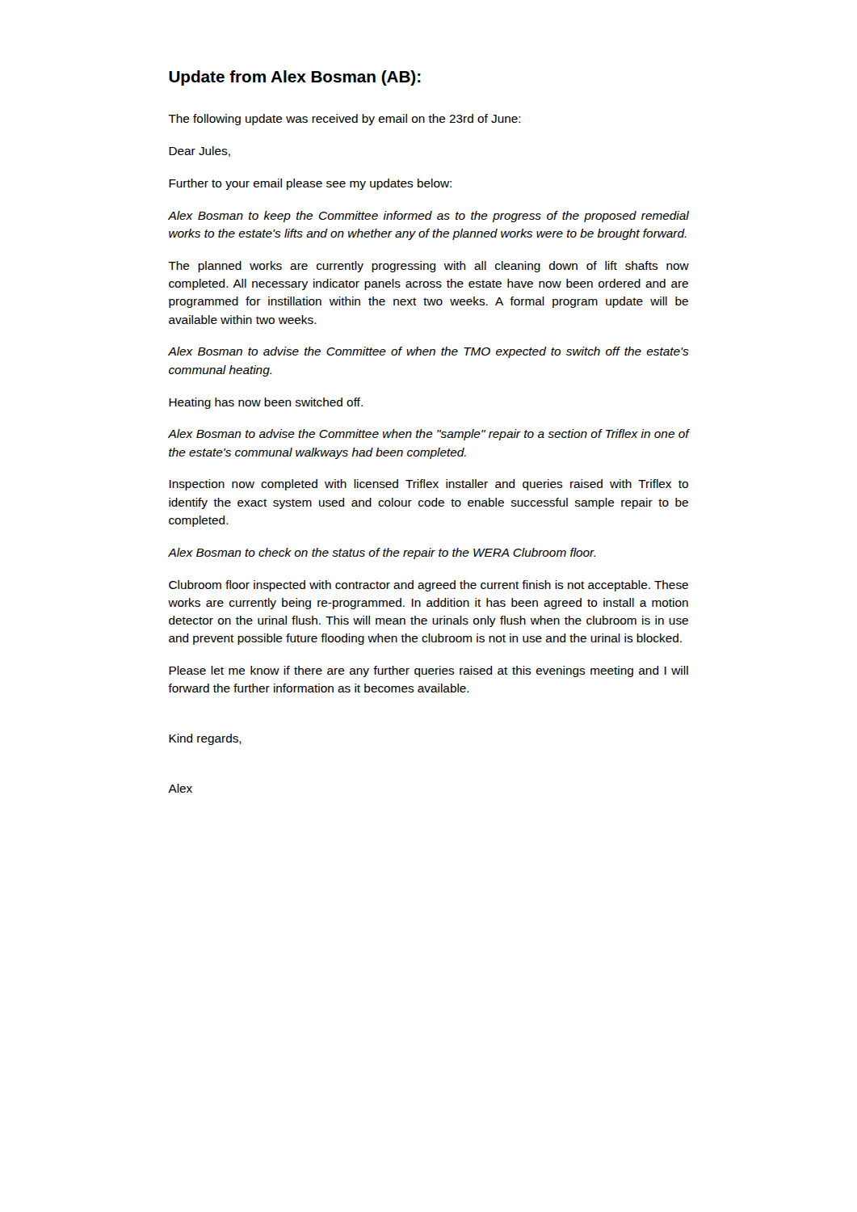Update from Alex Bosman (AB):
The following update was received by email on the 23rd of June:
Dear Jules,
Further to your email please see my updates below:
Alex Bosman to keep the Committee informed as to the progress of the proposed remedial works to the estate's lifts and on whether any of the planned works were to be brought forward.
The planned works are currently progressing with all cleaning down of lift shafts now completed. All necessary indicator panels across the estate have now been ordered and are programmed for instillation within the next two weeks. A formal program update will be available within two weeks.
Alex Bosman to advise the Committee of when the TMO expected to switch off the estate's communal heating.
Heating has now been switched off.
Alex Bosman to advise the Committee when the "sample" repair to a section of Triflex in one of the estate's communal walkways had been completed.
Inspection now completed with licensed Triflex installer and queries raised with Triflex to identify the exact system used and colour code to enable successful sample repair to be completed.
Alex Bosman to check on the status of the repair to the WERA Clubroom floor.
Clubroom floor inspected with contractor and agreed the current finish is not acceptable. These works are currently being re-programmed. In addition it has been agreed to install a motion detector on the urinal flush. This will mean the urinals only flush when the clubroom is in use and prevent possible future flooding when the clubroom is not in use and the urinal is blocked.
Please let me know if there are any further queries raised at this evenings meeting and I will forward the further information as it becomes available.
Kind regards,
Alex